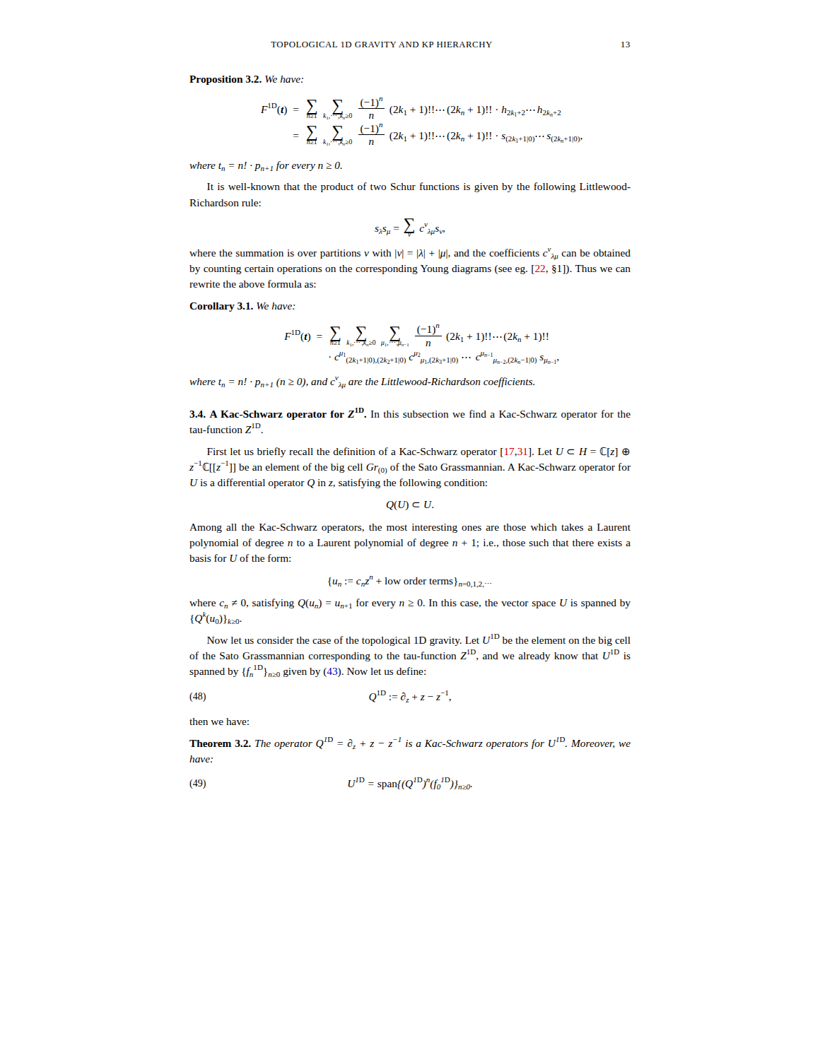TOPOLOGICAL 1D GRAVITY AND KP HIERARCHY 13
Proposition 3.2. We have:
F1D(t) = ∑n≥1 ∑k1,⋯,kn≥0 (−1)n n (2k1 + 1)!!⋯(2kn + 1)!! · h2k1+2⋯h2kn+2 = ∑n≥1 ∑k1,⋯,kn≥0 (−1)n n (2k1 + 1)!!⋯(2kn + 1)!! · s(2k1+1|0)⋯s(2kn+1|0),
where tn = n! · pn+1 for every n ≥ 0.
It is well-known that the product of two Schur functions is given by the following Littlewood-Richardson rule:
sλsμ = ∑ν cνλμsν,
where the summation is over partitions ν with |ν| = |λ| + |μ|, and the coefficients cνλμ can be obtained by counting certain operations on the corresponding Young diagrams (see eg. [22, §1]). Thus we can rewrite the above formula as:
Corollary 3.1. We have:
F1D(t) = ∑n≥1 ∑k1,⋯,kn≥0 ∑μ1,⋯,μn−1 (−1)n n (2k1 + 1)!!⋯(2kn + 1)!! · cμ1(2k1+1|0),(2k2+1|0) cμ2μ1,(2k3+1|0) ⋯ cμn−1μn−2,(2kn−1|0) sμn−1,
where tn = n! · pn+1 (n ≥ 0), and cνλμ are the Littlewood-Richardson coefficients.
3.4. A Kac-Schwarz operator for Z1D. In this subsection we find a Kac-Schwarz operator for the tau-function Z1D.
First let us briefly recall the definition of a Kac-Schwarz operator [17,31]. Let U ⊂ H = ℂ[z] ⊕ z−1ℂ[[z−1]] be an element of the big cell Gr(0) of the Sato Grassmannian. A Kac-Schwarz operator for U is a differential operator Q in z, satisfying the following condition:
Q(U) ⊂ U.
Among all the Kac-Schwarz operators, the most interesting ones are those which takes a Laurent polynomial of degree n to a Laurent polynomial of degree n + 1; i.e., those such that there exists a basis for U of the form:
{un := cnzn + low order terms}n=0,1,2,⋯
where cn ≠ 0, satisfying Q(un) = un+1 for every n ≥ 0. In this case, the vector space U is spanned by {Qk(u0)}k≥0.
Now let us consider the case of the topological 1D gravity. Let U1D be the element on the big cell of the Sato Grassmannian corresponding to the tau-function Z1D, and we already know that U1D is spanned by {fn1D}n≥0 given by (43). Now let us define:
(48) Q1D := ∂z + z − z−1,
then we have:
Theorem 3.2. The operator Q1D = ∂z + z − z−1 is a Kac-Schwarz operators for U1D. Moreover, we have:
(49) U1D = span{(Q1D)n(f01D)}n≥0.